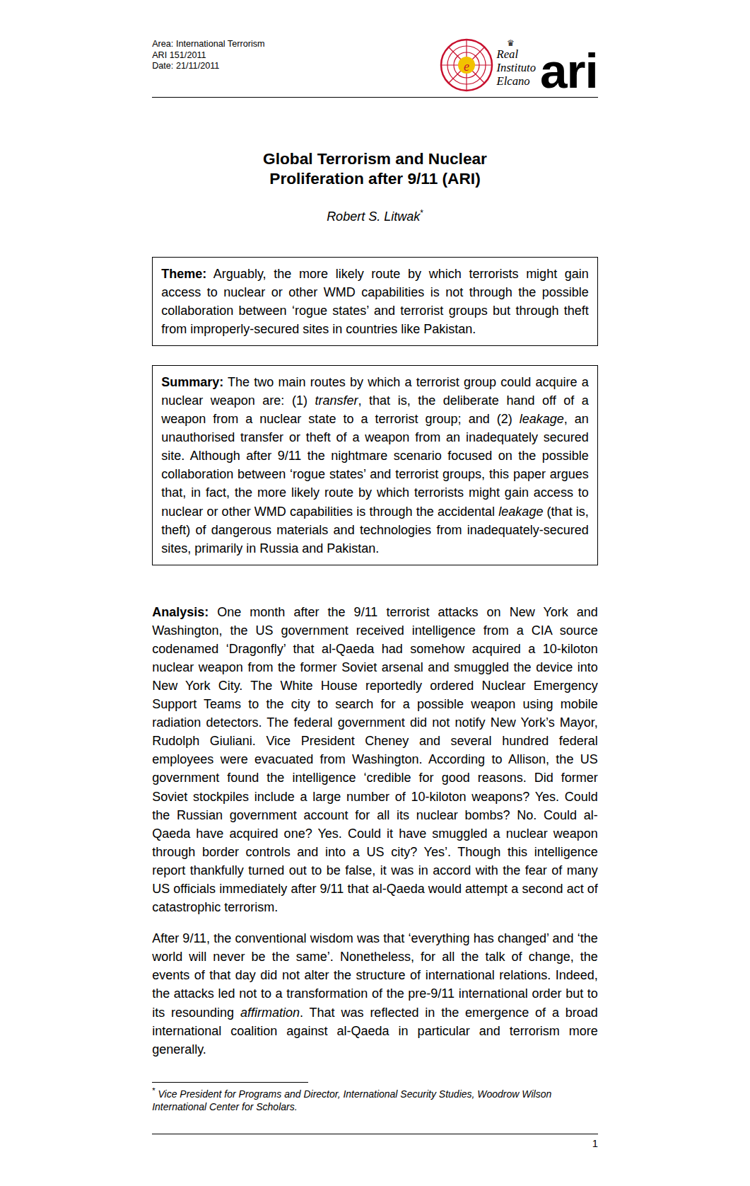Area: International Terrorism
ARI 151/2011
Date: 21/11/2011
e
♛ Real
Instituto
Elcano
ari
Global Terrorism and Nuclear
Proliferation after 9/11 (ARI)
Robert S. Litwak*
Theme: Arguably, the more likely route by which terrorists might gain access to nuclear or other WMD capabilities is not through the possible collaboration between ‘rogue states’ and terrorist groups but through theft from improperly-secured sites in countries like Pakistan.
Summary: The two main routes by which a terrorist group could acquire a nuclear weapon are: (1) transfer, that is, the deliberate hand off of a weapon from a nuclear state to a terrorist group; and (2) leakage, an unauthorised transfer or theft of a weapon from an inadequately secured site. Although after 9/11 the nightmare scenario focused on the possible collaboration between ‘rogue states’ and terrorist groups, this paper argues that, in fact, the more likely route by which terrorists might gain access to nuclear or other WMD capabilities is through the accidental leakage (that is, theft) of dangerous materials and technologies from inadequately-secured sites, primarily in Russia and Pakistan.
Analysis: One month after the 9/11 terrorist attacks on New York and Washington, the US government received intelligence from a CIA source codenamed ‘Dragonfly’ that al-Qaeda had somehow acquired a 10-kiloton nuclear weapon from the former Soviet arsenal and smuggled the device into New York City. The White House reportedly ordered Nuclear Emergency Support Teams to the city to search for a possible weapon using mobile radiation detectors. The federal government did not notify New York’s Mayor, Rudolph Giuliani. Vice President Cheney and several hundred federal employees were evacuated from Washington. According to Allison, the US government found the intelligence ‘credible for good reasons. Did former Soviet stockpiles include a large number of 10-kiloton weapons? Yes. Could the Russian government account for all its nuclear bombs? No. Could al-Qaeda have acquired one? Yes. Could it have smuggled a nuclear weapon through border controls and into a US city? Yes’. Though this intelligence report thankfully turned out to be false, it was in accord with the fear of many US officials immediately after 9/11 that al-Qaeda would attempt a second act of catastrophic terrorism.
After 9/11, the conventional wisdom was that ‘everything has changed’ and ‘the world will never be the same’. Nonetheless, for all the talk of change, the events of that day did not alter the structure of international relations. Indeed, the attacks led not to a transformation of the pre-9/11 international order but to its resounding affirmation. That was reflected in the emergence of a broad international coalition against al-Qaeda in particular and terrorism more generally.
* Vice President for Programs and Director, International Security Studies, Woodrow Wilson International Center for Scholars.
1